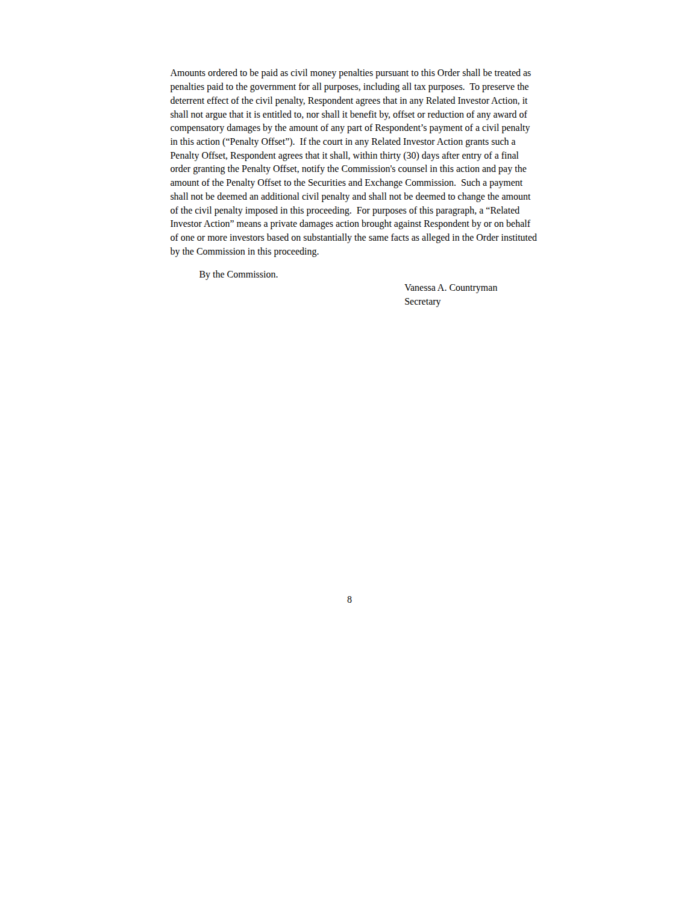Amounts ordered to be paid as civil money penalties pursuant to this Order shall be treated as penalties paid to the government for all purposes, including all tax purposes. To preserve the deterrent effect of the civil penalty, Respondent agrees that in any Related Investor Action, it shall not argue that it is entitled to, nor shall it benefit by, offset or reduction of any award of compensatory damages by the amount of any part of Respondent’s payment of a civil penalty in this action (“Penalty Offset”). If the court in any Related Investor Action grants such a Penalty Offset, Respondent agrees that it shall, within thirty (30) days after entry of a final order granting the Penalty Offset, notify the Commission's counsel in this action and pay the amount of the Penalty Offset to the Securities and Exchange Commission. Such a payment shall not be deemed an additional civil penalty and shall not be deemed to change the amount of the civil penalty imposed in this proceeding. For purposes of this paragraph, a “Related Investor Action” means a private damages action brought against Respondent by or on behalf of one or more investors based on substantially the same facts as alleged in the Order instituted by the Commission in this proceeding.
By the Commission.
Vanessa A. Countryman
Secretary
8